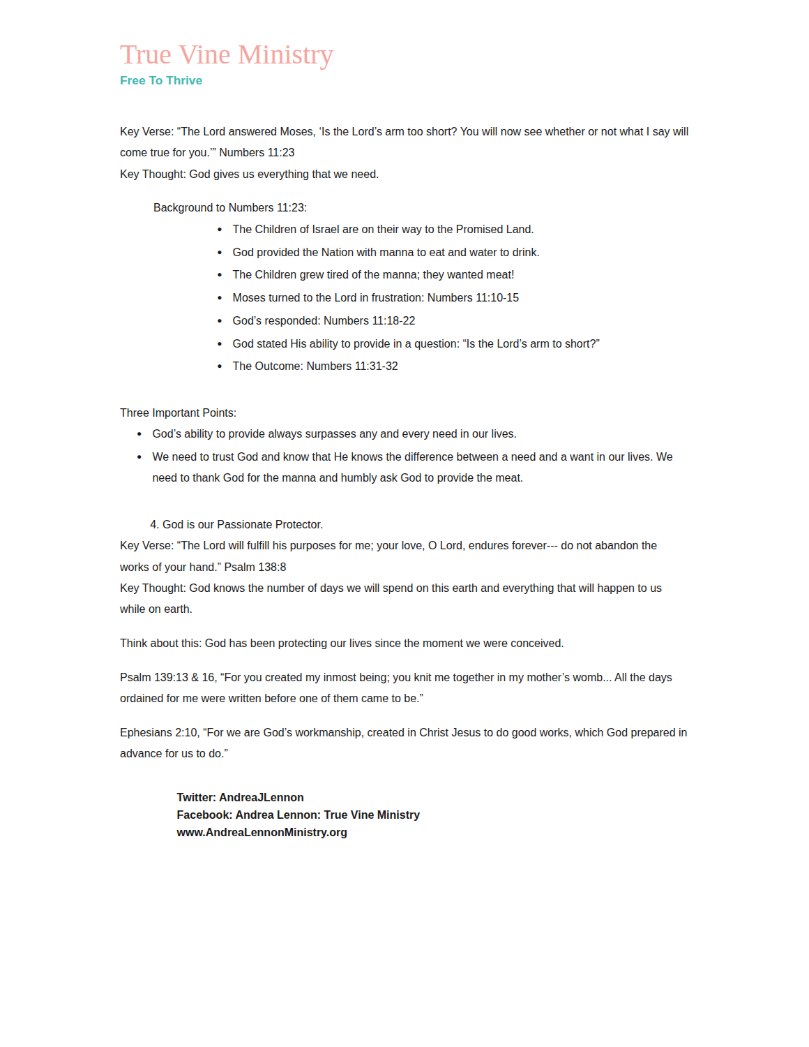True Vine Ministry
Free To Thrive
Key Verse: “The Lord answered Moses, ‘Is the Lord’s arm too short? You will now see whether or not what I say will come true for you.’” Numbers 11:23
Key Thought: God gives us everything that we need.
Background to Numbers 11:23:
The Children of Israel are on their way to the Promised Land.
God provided the Nation with manna to eat and water to drink.
The Children grew tired of the manna; they wanted meat!
Moses turned to the Lord in frustration: Numbers 11:10-15
God’s responded: Numbers 11:18-22
God stated His ability to provide in a question: “Is the Lord’s arm to short?”
The Outcome: Numbers 11:31-32
Three Important Points:
God’s ability to provide always surpasses any and every need in our lives.
We need to trust God and know that He knows the difference between a need and a want in our lives. We need to thank God for the manna and humbly ask God to provide the meat.
4. God is our Passionate Protector.
Key Verse: “The Lord will fulfill his purposes for me; your love, O Lord, endures forever--- do not abandon the works of your hand.” Psalm 138:8
Key Thought: God knows the number of days we will spend on this earth and everything that will happen to us while on earth.
Think about this: God has been protecting our lives since the moment we were conceived.
Psalm 139:13 & 16, “For you created my inmost being; you knit me together in my mother’s womb... All the days ordained for me were written before one of them came to be.”
Ephesians 2:10, “For we are God’s workmanship, created in Christ Jesus to do good works, which God prepared in advance for us to do.”
Twitter: AndreaJLennon
Facebook: Andrea Lennon: True Vine Ministry
www.AndreaLennonMinistry.org